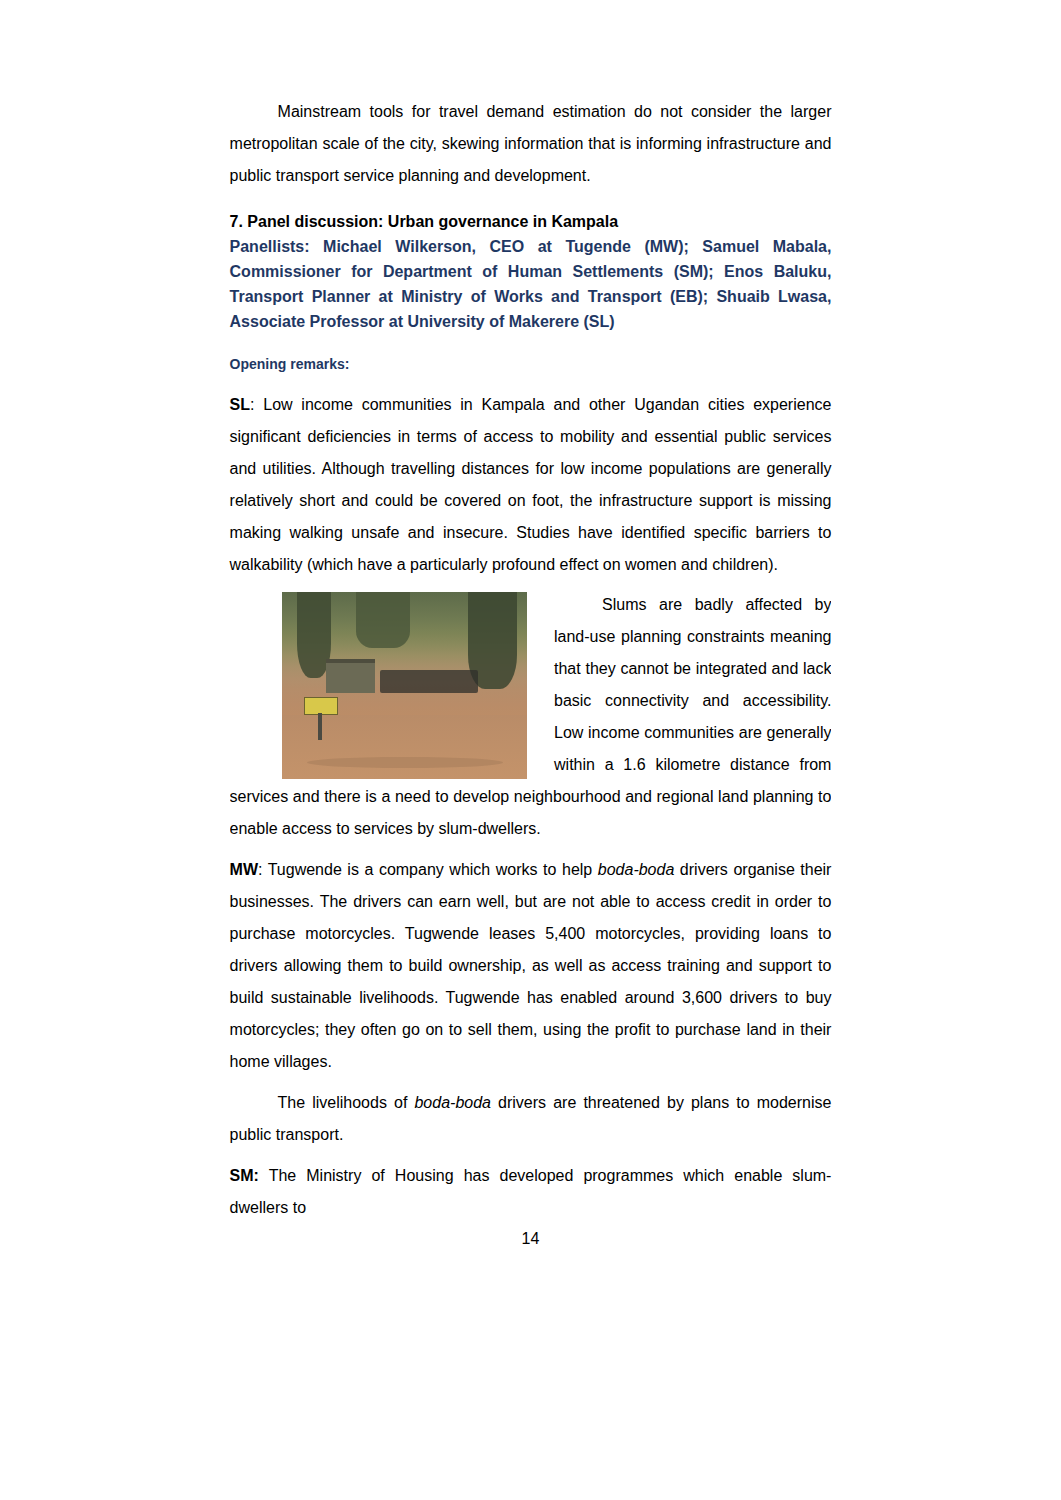Mainstream tools for travel demand estimation do not consider the larger metropolitan scale of the city, skewing information that is informing infrastructure and public transport service planning and development.
7. Panel discussion: Urban governance in Kampala
Panellists: Michael Wilkerson, CEO at Tugende (MW); Samuel Mabala, Commissioner for Department of Human Settlements (SM); Enos Baluku, Transport Planner at Ministry of Works and Transport (EB); Shuaib Lwasa, Associate Professor at University of Makerere (SL)
Opening remarks:
SL: Low income communities in Kampala and other Ugandan cities experience significant deficiencies in terms of access to mobility and essential public services and utilities. Although travelling distances for low income populations are generally relatively short and could be covered on foot, the infrastructure support is missing making walking unsafe and insecure. Studies have identified specific barriers to walkability (which have a particularly profound effect on women and children).
Slums are badly affected by land-use planning constraints meaning that they cannot be integrated and lack basic connectivity and accessibility. Low income communities are generally within a 1.6 kilometre distance from services and there is a need to develop neighbourhood and regional land planning to enable access to services by slum-dwellers.
MW: Tugwende is a company which works to help boda-boda drivers organise their businesses. The drivers can earn well, but are not able to access credit in order to purchase motorcycles. Tugwende leases 5,400 motorcycles, providing loans to drivers allowing them to build ownership, as well as access training and support to build sustainable livelihoods. Tugwende has enabled around 3,600 drivers to buy motorcycles; they often go on to sell them, using the profit to purchase land in their home villages.
The livelihoods of boda-boda drivers are threatened by plans to modernise public transport.
SM: The Ministry of Housing has developed programmes which enable slum-dwellers to
14